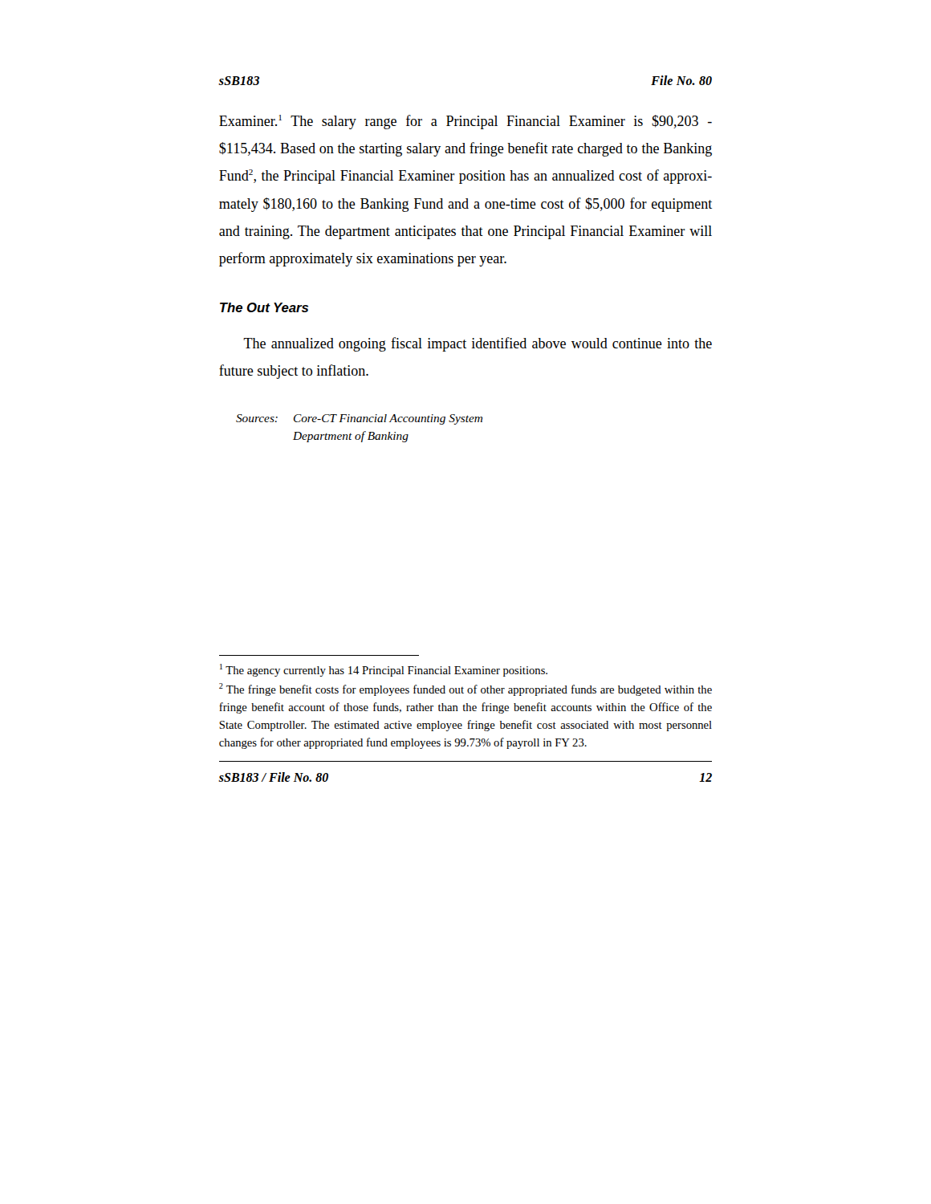sSB183 File No. 80
Examiner.1 The salary range for a Principal Financial Examiner is $90,203 - $115,434. Based on the starting salary and fringe benefit rate charged to the Banking Fund2, the Principal Financial Examiner position has an annualized cost of approximately $180,160 to the Banking Fund and a one-time cost of $5,000 for equipment and training. The department anticipates that one Principal Financial Examiner will perform approximately six examinations per year.
The Out Years
The annualized ongoing fiscal impact identified above would continue into the future subject to inflation.
Sources:
Core-CT Financial Accounting System
Department of Banking
1 The agency currently has 14 Principal Financial Examiner positions.
2 The fringe benefit costs for employees funded out of other appropriated funds are budgeted within the fringe benefit account of those funds, rather than the fringe benefit accounts within the Office of the State Comptroller. The estimated active employee fringe benefit cost associated with most personnel changes for other appropriated fund employees is 99.73% of payroll in FY 23.
sSB183 / File No. 80 12